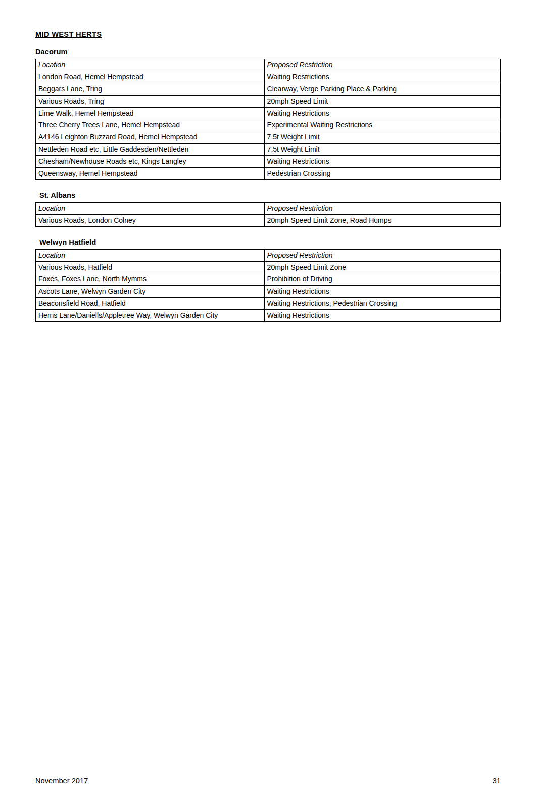MID WEST HERTS
Dacorum
| Location | Proposed Restriction |
| London Road, Hemel Hempstead | Waiting Restrictions |
| Beggars Lane, Tring | Clearway, Verge Parking Place & Parking |
| Various Roads, Tring | 20mph Speed Limit |
| Lime Walk, Hemel Hempstead | Waiting Restrictions |
| Three Cherry Trees Lane, Hemel Hempstead | Experimental Waiting Restrictions |
| A4146 Leighton Buzzard Road, Hemel Hempstead | 7.5t Weight Limit |
| Nettleden Road etc, Little Gaddesden/Nettleden | 7.5t Weight Limit |
| Chesham/Newhouse Roads etc, Kings Langley | Waiting Restrictions |
| Queensway, Hemel Hempstead | Pedestrian Crossing |
St. Albans
| Location | Proposed Restriction |
| Various Roads, London Colney | 20mph Speed Limit Zone, Road Humps |
Welwyn Hatfield
| Location | Proposed Restriction |
| Various Roads, Hatfield | 20mph Speed Limit Zone |
| Foxes, Foxes Lane, North Mymms | Prohibition of Driving |
| Ascots Lane, Welwyn Garden City | Waiting Restrictions |
| Beaconsfield Road, Hatfield | Waiting Restrictions, Pedestrian Crossing |
| Herns Lane/Daniells/Appletree Way, Welwyn Garden City | Waiting Restrictions |
November 2017 31